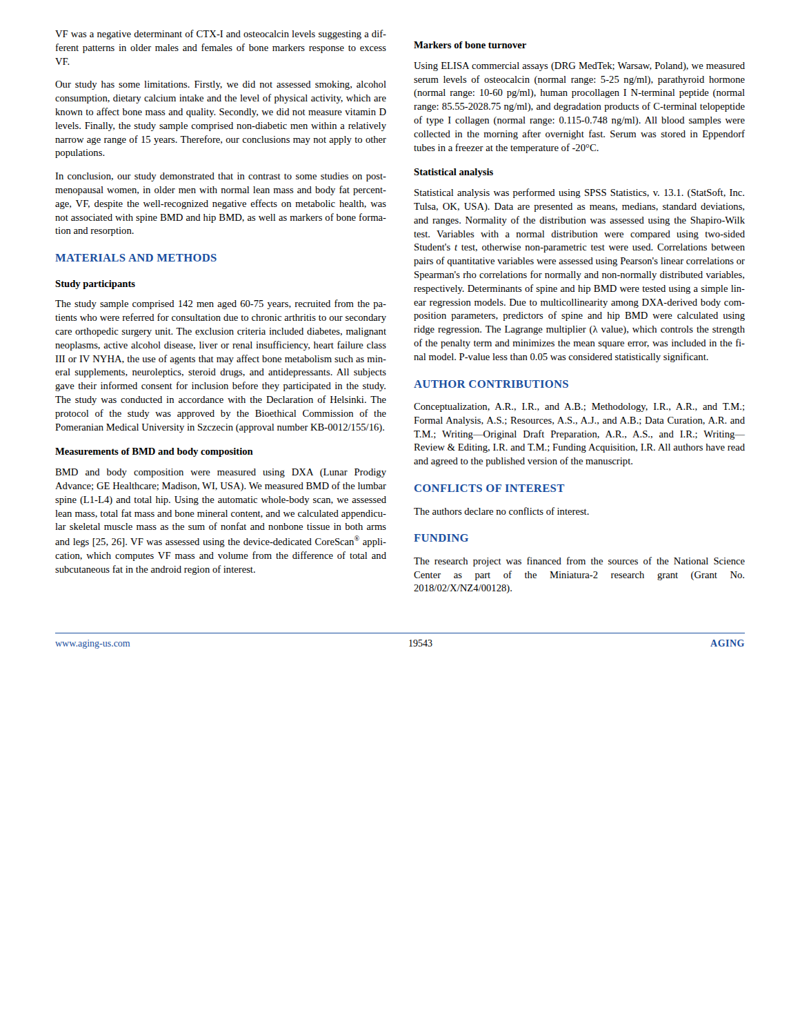VF was a negative determinant of CTX-I and osteocalcin levels suggesting a different patterns in older males and females of bone markers response to excess VF.
Our study has some limitations. Firstly, we did not assessed smoking, alcohol consumption, dietary calcium intake and the level of physical activity, which are known to affect bone mass and quality. Secondly, we did not measure vitamin D levels. Finally, the study sample comprised non-diabetic men within a relatively narrow age range of 15 years. Therefore, our conclusions may not apply to other populations.
In conclusion, our study demonstrated that in contrast to some studies on postmenopausal women, in older men with normal lean mass and body fat percentage, VF, despite the well-recognized negative effects on metabolic health, was not associated with spine BMD and hip BMD, as well as markers of bone formation and resorption.
MATERIALS AND METHODS
Study participants
The study sample comprised 142 men aged 60-75 years, recruited from the patients who were referred for consultation due to chronic arthritis to our secondary care orthopedic surgery unit. The exclusion criteria included diabetes, malignant neoplasms, active alcohol disease, liver or renal insufficiency, heart failure class III or IV NYHA, the use of agents that may affect bone metabolism such as mineral supplements, neuroleptics, steroid drugs, and antidepressants. All subjects gave their informed consent for inclusion before they participated in the study. The study was conducted in accordance with the Declaration of Helsinki. The protocol of the study was approved by the Bioethical Commission of the Pomeranian Medical University in Szczecin (approval number KB-0012/155/16).
Measurements of BMD and body composition
BMD and body composition were measured using DXA (Lunar Prodigy Advance; GE Healthcare; Madison, WI, USA). We measured BMD of the lumbar spine (L1-L4) and total hip. Using the automatic whole-body scan, we assessed lean mass, total fat mass and bone mineral content, and we calculated appendicular skeletal muscle mass as the sum of nonfat and nonbone tissue in both arms and legs [25, 26]. VF was assessed using the device-dedicated CoreScan® application, which computes VF mass and volume from the difference of total and subcutaneous fat in the android region of interest.
Markers of bone turnover
Using ELISA commercial assays (DRG MedTek; Warsaw, Poland), we measured serum levels of osteocalcin (normal range: 5-25 ng/ml), parathyroid hormone (normal range: 10-60 pg/ml), human procollagen I N-terminal peptide (normal range: 85.55-2028.75 ng/ml), and degradation products of C-terminal telopeptide of type I collagen (normal range: 0.115-0.748 ng/ml). All blood samples were collected in the morning after overnight fast. Serum was stored in Eppendorf tubes in a freezer at the temperature of -20°C.
Statistical analysis
Statistical analysis was performed using SPSS Statistics, v. 13.1. (StatSoft, Inc. Tulsa, OK, USA). Data are presented as means, medians, standard deviations, and ranges. Normality of the distribution was assessed using the Shapiro-Wilk test. Variables with a normal distribution were compared using two-sided Student's t test, otherwise non-parametric test were used. Correlations between pairs of quantitative variables were assessed using Pearson's linear correlations or Spearman's rho correlations for normally and non-normally distributed variables, respectively. Determinants of spine and hip BMD were tested using a simple linear regression models. Due to multicollinearity among DXA-derived body composition parameters, predictors of spine and hip BMD were calculated using ridge regression. The Lagrange multiplier (λ value), which controls the strength of the penalty term and minimizes the mean square error, was included in the final model. P-value less than 0.05 was considered statistically significant.
AUTHOR CONTRIBUTIONS
Conceptualization, A.R., I.R., and A.B.; Methodology, I.R., A.R., and T.M.; Formal Analysis, A.S.; Resources, A.S., A.J., and A.B.; Data Curation, A.R. and T.M.; Writing—Original Draft Preparation, A.R., A.S., and I.R.; Writing—Review & Editing, I.R. and T.M.; Funding Acquisition, I.R. All authors have read and agreed to the published version of the manuscript.
CONFLICTS OF INTEREST
The authors declare no conflicts of interest.
FUNDING
The research project was financed from the sources of the National Science Center as part of the Miniatura-2 research grant (Grant No. 2018/02/X/NZ4/00128).
www.aging-us.com
19543
AGING